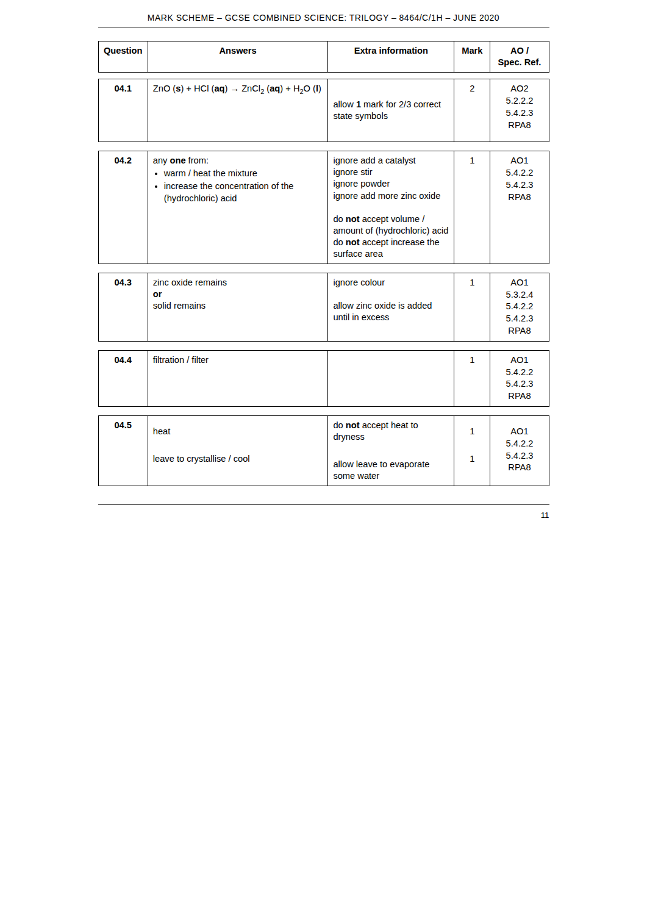MARK SCHEME – GCSE COMBINED SCIENCE: TRILOGY – 8464/C/1H – JUNE 2020
| Question | Answers | Extra information | Mark | AO / Spec. Ref. |
| --- | --- | --- | --- | --- |
| 04.1 | ZnO ( s ) + HCl ( aq ) → ZnCl 2 ( aq ) + H 2 O ( l ) | allow 1 mark for 2/3 correct state symbols | 2 | AO2 5.2.2.2 5.4.2.3 RPA8 |
| 04.2 | any one from: warm / heat the mixture increase the concentration of the (hydrochloric) acid | ignore add a catalyst ignore stir ignore powder ignore add more zinc oxide do not accept volume / amount of (hydrochloric) acid do not accept increase the surface area | 1 | AO1 5.4.2.2 5.4.2.3 RPA8 |
| 04.3 | zinc oxide remains or solid remains | ignore colour allow zinc oxide is added until in excess | 1 | AO1 5.3.2.4 5.4.2.2 5.4.2.3 RPA8 |
| 04.4 | filtration / filter | | 1 | AO1 5.4.2.2 5.4.2.3 RPA8 |
| 04.5 | heat leave to crystallise / cool | do not accept heat to dryness allow leave to evaporate some water | 1 1 | AO1 5.4.2.2 5.4.2.3 RPA8 |
11